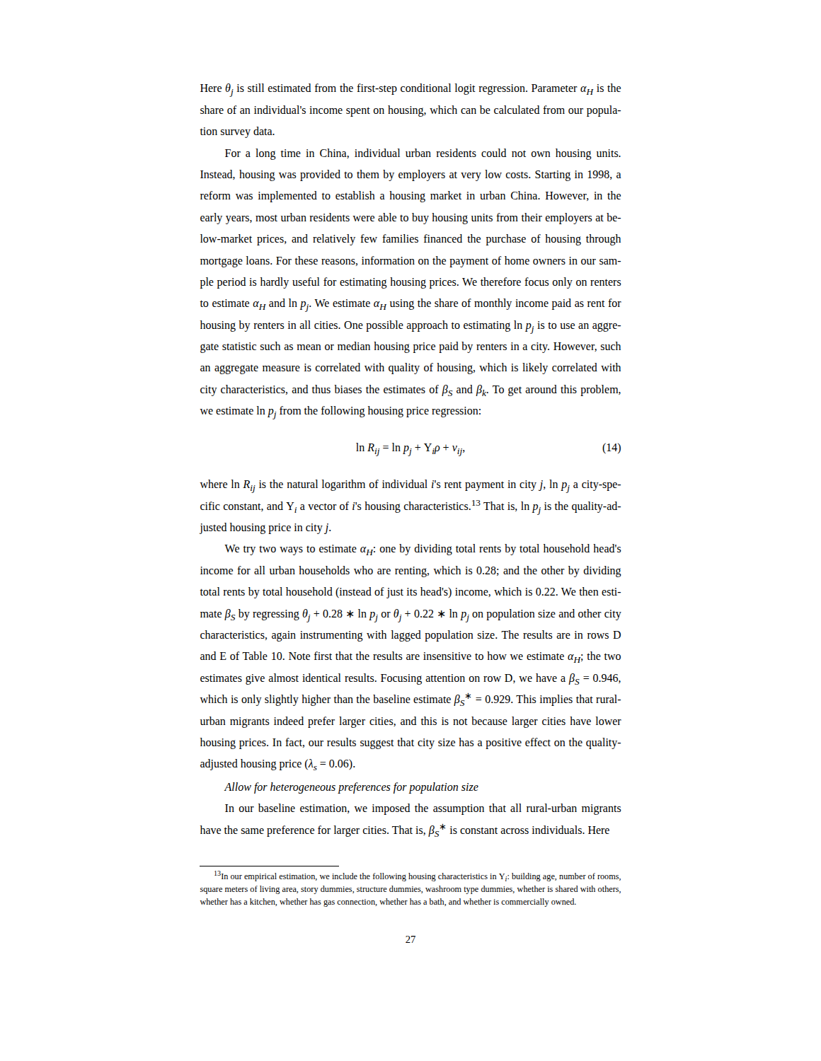Here θj is still estimated from the first-step conditional logit regression. Parameter αH is the share of an individual's income spent on housing, which can be calculated from our population survey data.
For a long time in China, individual urban residents could not own housing units. Instead, housing was provided to them by employers at very low costs. Starting in 1998, a reform was implemented to establish a housing market in urban China. However, in the early years, most urban residents were able to buy housing units from their employers at below-market prices, and relatively few families financed the purchase of housing through mortgage loans. For these reasons, information on the payment of home owners in our sample period is hardly useful for estimating housing prices. We therefore focus only on renters to estimate αH and ln pj. We estimate αH using the share of monthly income paid as rent for housing by renters in all cities. One possible approach to estimating ln pj is to use an aggregate statistic such as mean or median housing price paid by renters in a city. However, such an aggregate measure is correlated with quality of housing, which is likely correlated with city characteristics, and thus biases the estimates of βS and βk. To get around this problem, we estimate ln pj from the following housing price regression:
ln Rij = ln pj + Υiρ + νij, (14)
where ln Rij is the natural logarithm of individual i's rent payment in city j, ln pj a city-specific constant, and Υi a vector of i's housing characteristics.13 That is, ln pj is the quality-adjusted housing price in city j.
We try two ways to estimate αH: one by dividing total rents by total household head's income for all urban households who are renting, which is 0.28; and the other by dividing total rents by total household (instead of just its head's) income, which is 0.22. We then estimate βS by regressing θj + 0.28 ∗ ln pj or θj + 0.22 ∗ ln pj on population size and other city characteristics, again instrumenting with lagged population size. The results are in rows D and E of Table 10. Note first that the results are insensitive to how we estimate αH; the two estimates give almost identical results. Focusing attention on row D, we have a βS = 0.946, which is only slightly higher than the baseline estimate βS∗ = 0.929. This implies that rural-urban migrants indeed prefer larger cities, and this is not because larger cities have lower housing prices. In fact, our results suggest that city size has a positive effect on the quality-adjusted housing price (λs = 0.06).
Allow for heterogeneous preferences for population size
In our baseline estimation, we imposed the assumption that all rural-urban migrants have the same preference for larger cities. That is, βS∗ is constant across individuals. Here
13In our empirical estimation, we include the following housing characteristics in Υi: building age, number of rooms, square meters of living area, story dummies, structure dummies, washroom type dummies, whether is shared with others, whether has a kitchen, whether has gas connection, whether has a bath, and whether is commercially owned.
27